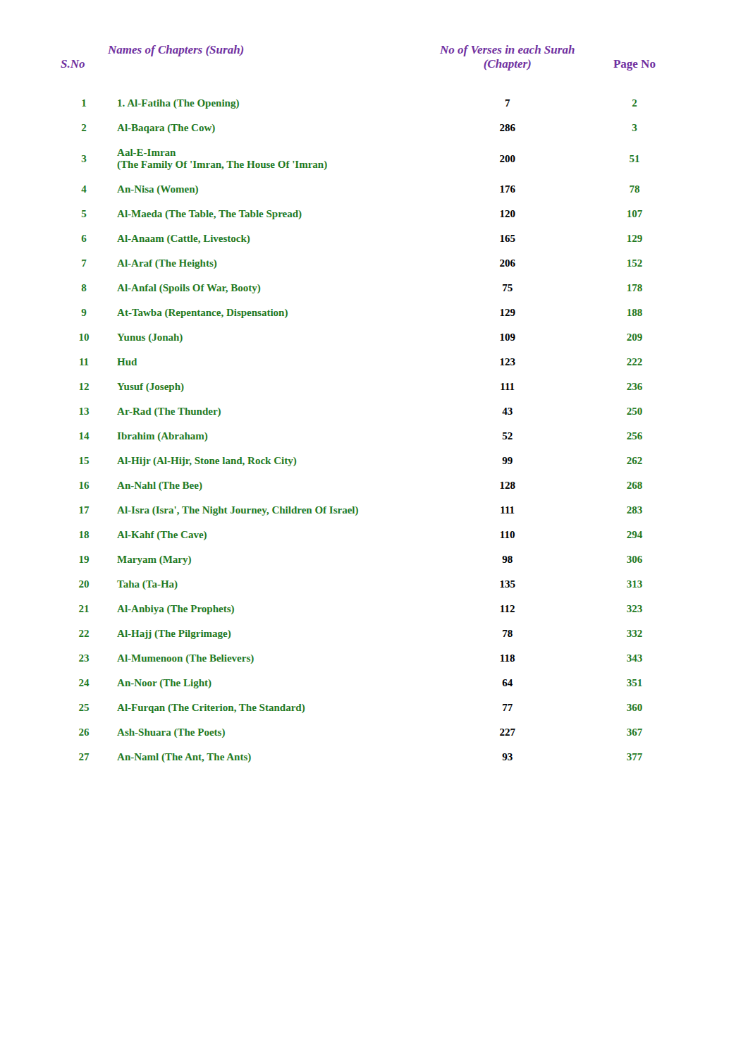| S.No | Names of Chapters (Surah) | No of Verses in each Surah (Chapter) | Page No |
| --- | --- | --- | --- |
| 1 | 1. Al-Fatiha (The Opening) | 7 | 2 |
| 2 | Al-Baqara (The Cow) | 286 | 3 |
| 3 | Aal-E-Imran (The Family Of 'Imran, The House Of 'Imran) | 200 | 51 |
| 4 | An-Nisa (Women) | 176 | 78 |
| 5 | Al-Maeda (The Table, The Table Spread) | 120 | 107 |
| 6 | Al-Anaam (Cattle, Livestock) | 165 | 129 |
| 7 | Al-Araf (The Heights) | 206 | 152 |
| 8 | Al-Anfal (Spoils Of War, Booty) | 75 | 178 |
| 9 | At-Tawba (Repentance, Dispensation) | 129 | 188 |
| 10 | Yunus (Jonah) | 109 | 209 |
| 11 | Hud | 123 | 222 |
| 12 | Yusuf (Joseph) | 111 | 236 |
| 13 | Ar-Rad (The Thunder) | 43 | 250 |
| 14 | Ibrahim (Abraham) | 52 | 256 |
| 15 | Al-Hijr (Al-Hijr, Stone land, Rock City) | 99 | 262 |
| 16 | An-Nahl (The Bee) | 128 | 268 |
| 17 | Al-Isra (Isra', The Night Journey, Children Of Israel) | 111 | 283 |
| 18 | Al-Kahf (The Cave) | 110 | 294 |
| 19 | Maryam (Mary) | 98 | 306 |
| 20 | Taha (Ta-Ha) | 135 | 313 |
| 21 | Al-Anbiya (The Prophets) | 112 | 323 |
| 22 | Al-Hajj (The Pilgrimage) | 78 | 332 |
| 23 | Al-Mumenoon (The Believers) | 118 | 343 |
| 24 | An-Noor (The Light) | 64 | 351 |
| 25 | Al-Furqan (The Criterion, The Standard) | 77 | 360 |
| 26 | Ash-Shuara (The Poets) | 227 | 367 |
| 27 | An-Naml (The Ant, The Ants) | 93 | 377 |